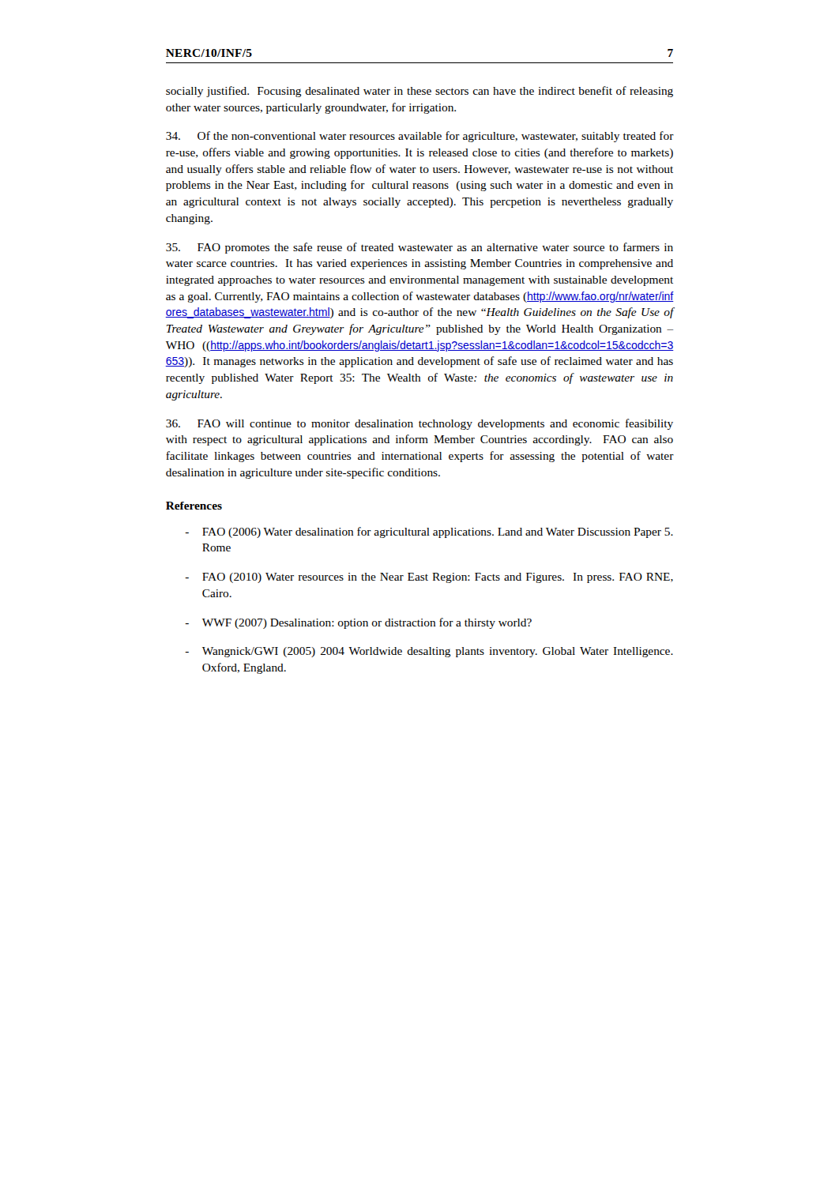NERC/10/INF/5 7
socially justified. Focusing desalinated water in these sectors can have the indirect benefit of releasing other water sources, particularly groundwater, for irrigation.
34. Of the non-conventional water resources available for agriculture, wastewater, suitably treated for re-use, offers viable and growing opportunities. It is released close to cities (and therefore to markets) and usually offers stable and reliable flow of water to users. However, wastewater re-use is not without problems in the Near East, including for cultural reasons (using such water in a domestic and even in an agricultural context is not always socially accepted). This percpetion is nevertheless gradually changing.
35. FAO promotes the safe reuse of treated wastewater as an alternative water source to farmers in water scarce countries. It has varied experiences in assisting Member Countries in comprehensive and integrated approaches to water resources and environmental management with sustainable development as a goal. Currently, FAO maintains a collection of wastewater databases (http://www.fao.org/nr/water/infores_databases_wastewater.html) and is co-author of the new “Health Guidelines on the Safe Use of Treated Wastewater and Greywater for Agriculture” published by the World Health Organization – WHO ((http://apps.who.int/bookorders/anglais/detart1.jsp?sesslan=1&codlan=1&codcol=15&codcch=3653)). It manages networks in the application and development of safe use of reclaimed water and has recently published Water Report 35: The Wealth of Waste: the economics of wastewater use in agriculture.
36. FAO will continue to monitor desalination technology developments and economic feasibility with respect to agricultural applications and inform Member Countries accordingly. FAO can also facilitate linkages between countries and international experts for assessing the potential of water desalination in agriculture under site-specific conditions.
References
FAO (2006) Water desalination for agricultural applications. Land and Water Discussion Paper 5. Rome
FAO (2010) Water resources in the Near East Region: Facts and Figures. In press. FAO RNE, Cairo.
WWF (2007) Desalination: option or distraction for a thirsty world?
Wangnick/GWI (2005) 2004 Worldwide desalting plants inventory. Global Water Intelligence. Oxford, England.